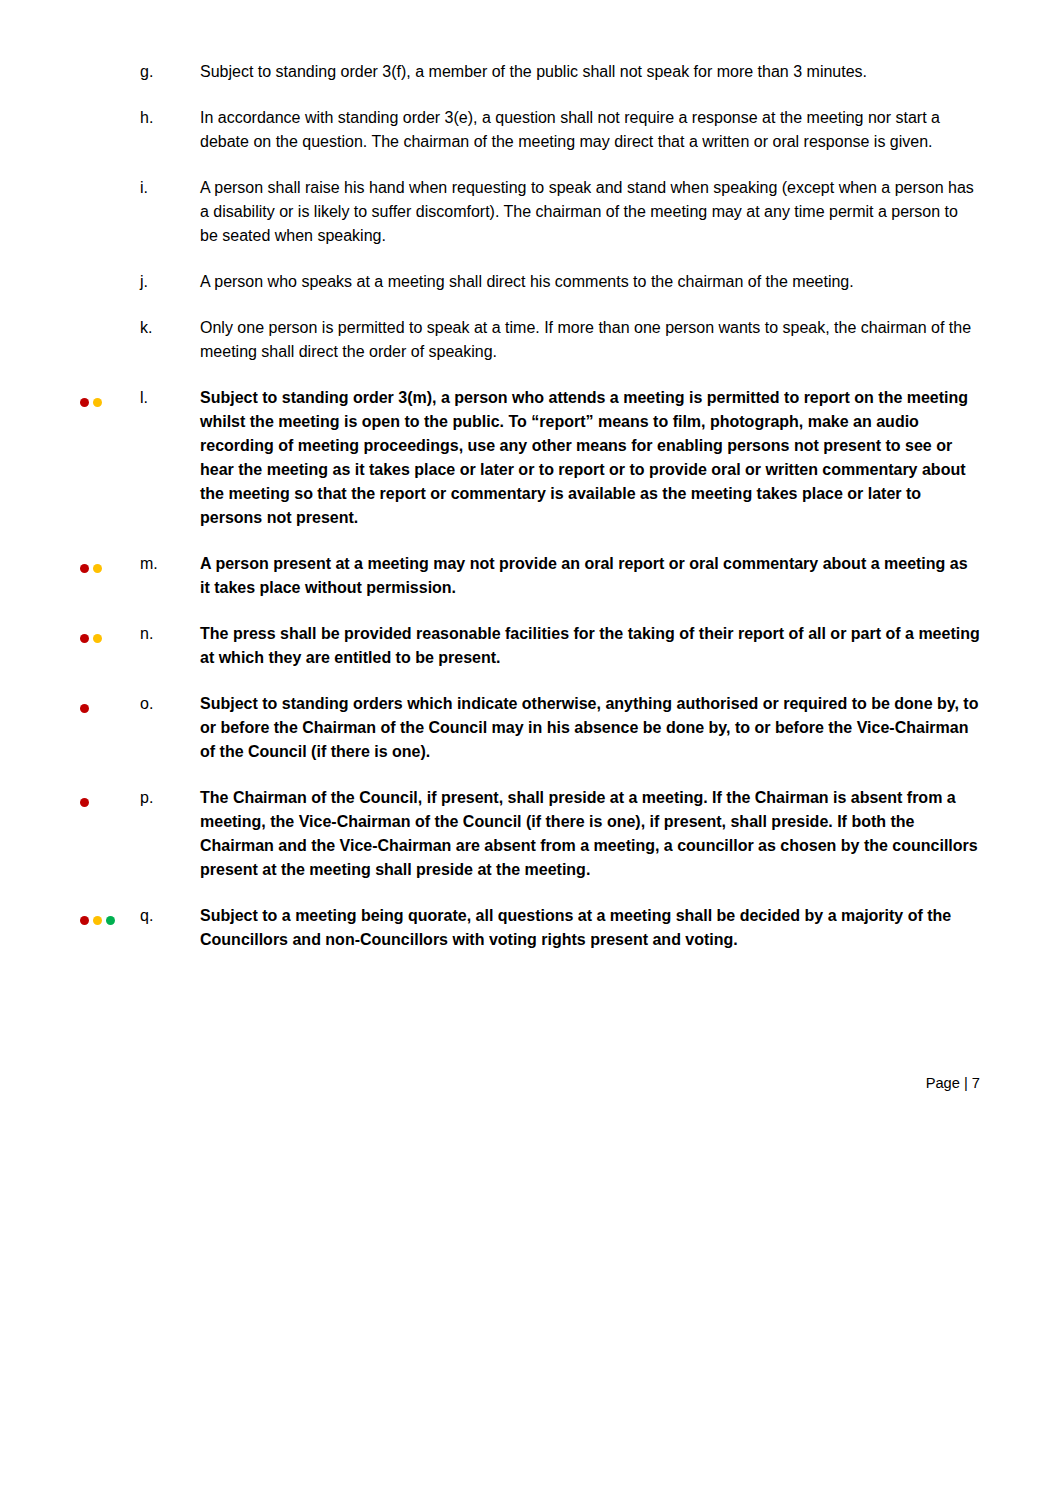g.
Subject to standing order 3(f), a member of the public shall not speak for more than 3 minutes.
h.
In accordance with standing order 3(e), a question shall not require a response at the meeting nor start a debate on the question. The chairman of the meeting may direct that a written or oral response is given.
i.
A person shall raise his hand when requesting to speak and stand when speaking (except when a person has a disability or is likely to suffer discomfort). The chairman of the meeting may at any time permit a person to be seated when speaking.
j.
A person who speaks at a meeting shall direct his comments to the chairman of the meeting.
k.
Only one person is permitted to speak at a time. If more than one person wants to speak, the chairman of the meeting shall direct the order of speaking.
l.
Subject to standing order 3(m), a person who attends a meeting is permitted to report on the meeting whilst the meeting is open to the public. To “report” means to film, photograph, make an audio recording of meeting proceedings, use any other means for enabling persons not present to see or hear the meeting as it takes place or later or to report or to provide oral or written commentary about the meeting so that the report or commentary is available as the meeting takes place or later to persons not present.
m.
A person present at a meeting may not provide an oral report or oral commentary about a meeting as it takes place without permission.
n.
The press shall be provided reasonable facilities for the taking of their report of all or part of a meeting at which they are entitled to be present.
o.
Subject to standing orders which indicate otherwise, anything authorised or required to be done by, to or before the Chairman of the Council may in his absence be done by, to or before the Vice-Chairman of the Council (if there is one).
p.
The Chairman of the Council, if present, shall preside at a meeting. If the Chairman is absent from a meeting, the Vice-Chairman of the Council (if there is one), if present, shall preside. If both the Chairman and the Vice-Chairman are absent from a meeting, a councillor as chosen by the councillors present at the meeting shall preside at the meeting.
q.
Subject to a meeting being quorate, all questions at a meeting shall be decided by a majority of the Councillors and non-Councillors with voting rights present and voting.
Page | 7